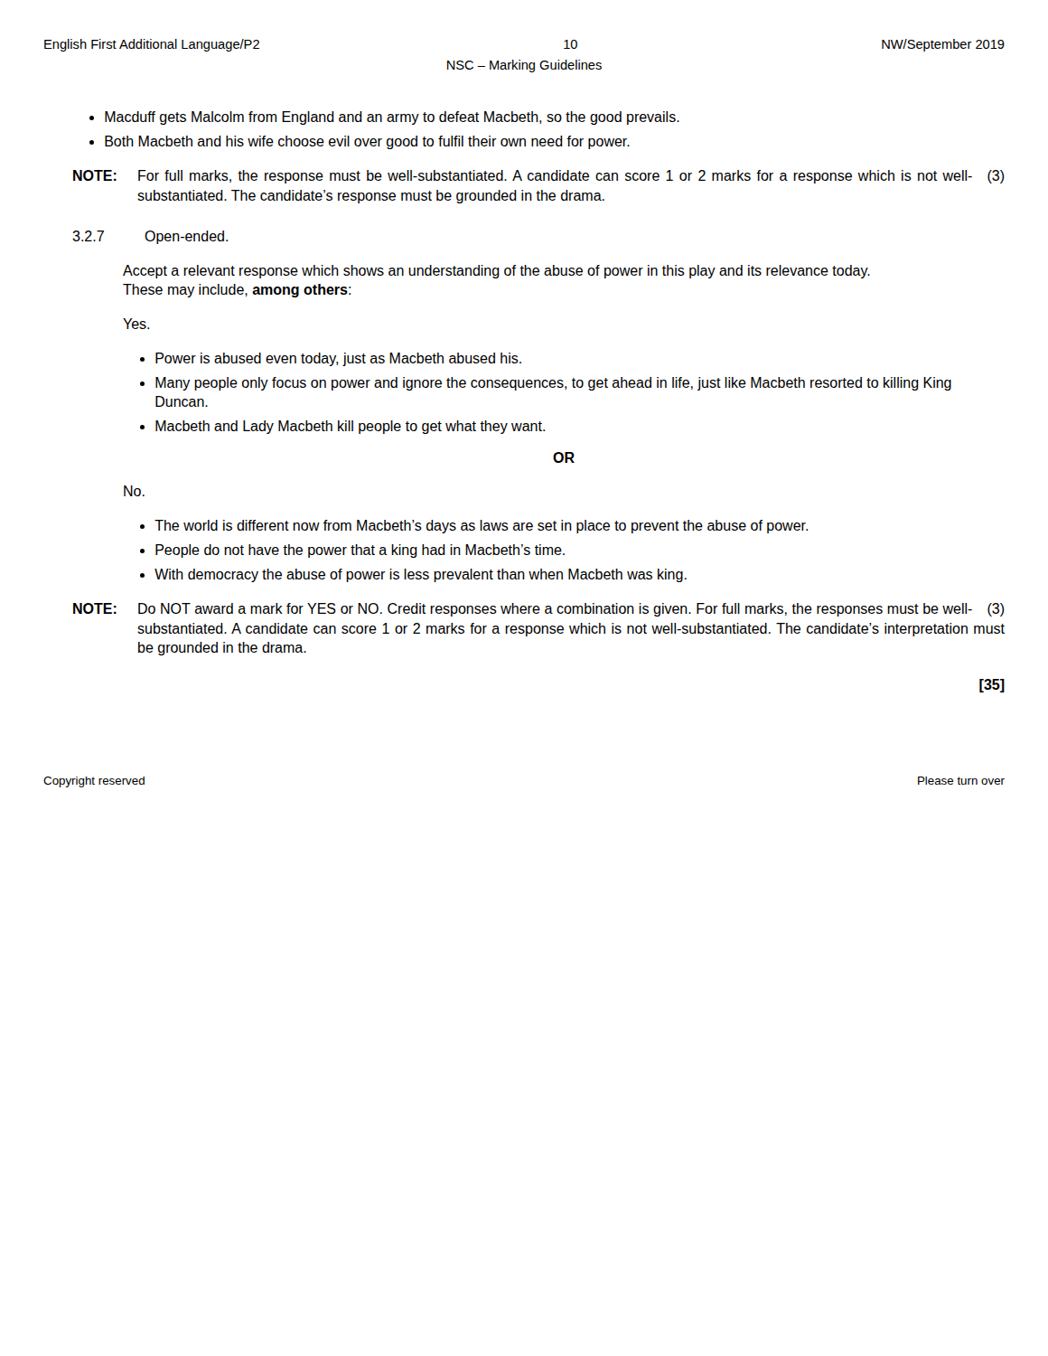English First Additional Language/P2
10
NW/September 2019
NSC – Marking Guidelines
Macduff gets Malcolm from England and an army to defeat Macbeth, so the good prevails.
Both Macbeth and his wife choose evil over good to fulfil their own need for power.
NOTE:
(3) For full marks, the response must be well-substantiated. A candidate can score 1 or 2 marks for a response which is not well-substantiated. The candidate’s response must be grounded in the drama.
3.2.7
Open-ended.
Accept a relevant response which shows an understanding of the abuse of power in this play and its relevance today.
These may include, among others:
Yes.
Power is abused even today, just as Macbeth abused his.
Many people only focus on power and ignore the consequences, to get ahead in life, just like Macbeth resorted to killing King Duncan.
Macbeth and Lady Macbeth kill people to get what they want.
OR
No.
The world is different now from Macbeth’s days as laws are set in place to prevent the abuse of power.
People do not have the power that a king had in Macbeth’s time.
With democracy the abuse of power is less prevalent than when Macbeth was king.
NOTE:
(3) Do NOT award a mark for YES or NO. Credit responses where a combination is given. For full marks, the responses must be well-substantiated. A candidate can score 1 or 2 marks for a response which is not well-substantiated. The candidate’s interpretation must be grounded in the drama.
[35]
Copyright reserved
Please turn over